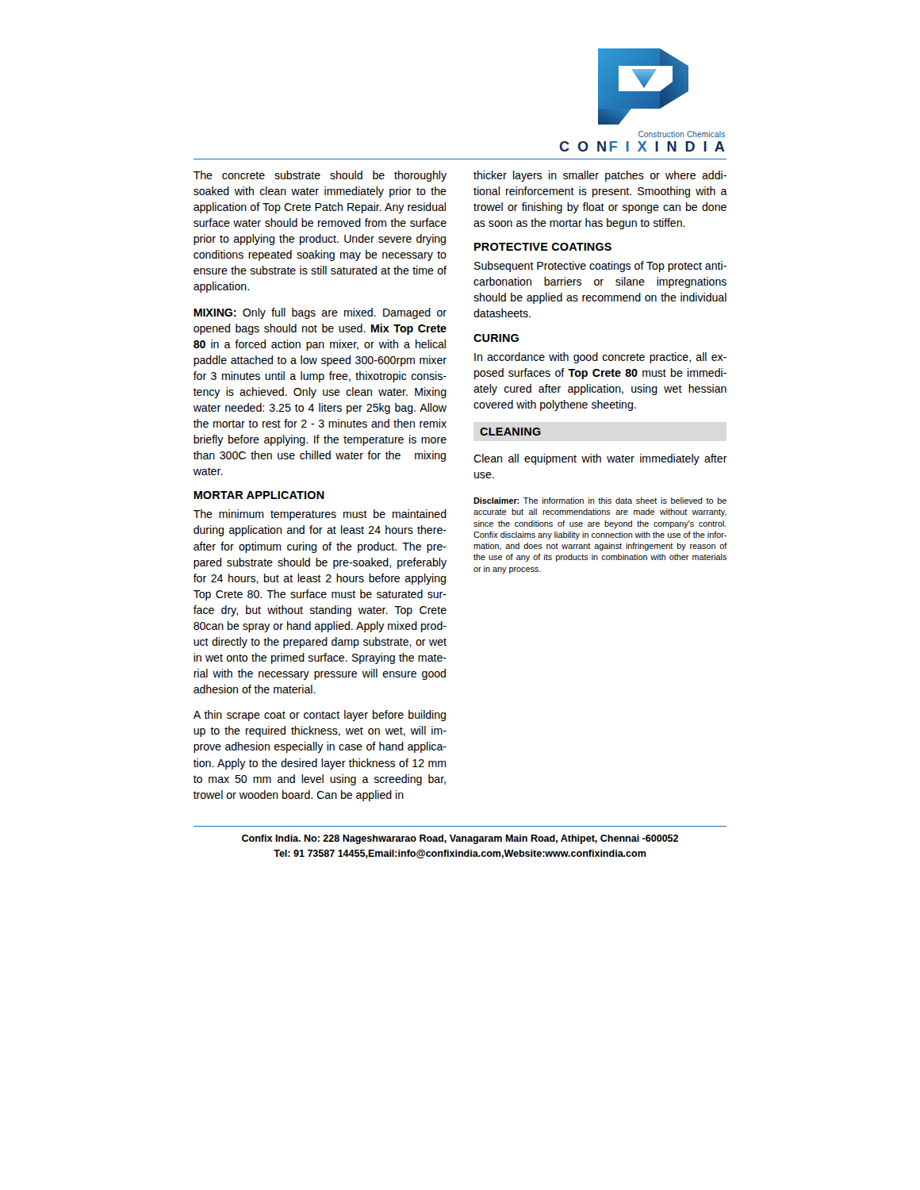Construction Chemicals
C O NF I X I N D I A
The concrete substrate should be thoroughly soaked with clean water immediately prior to the application of Top Crete Patch Repair. Any residual surface water should be removed from the surface prior to applying the product. Under severe drying conditions repeated soaking may be necessary to ensure the substrate is still saturated at the time of application.
MIXING: Only full bags are mixed. Damaged or opened bags should not be used. Mix Top Crete 80 in a forced action pan mixer, or with a helical paddle attached to a low speed 300-600rpm mixer for 3 minutes until a lump free, thixotropic consistency is achieved. Only use clean water. Mixing water needed: 3.25 to 4 liters per 25kg bag. Allow the mortar to rest for 2 - 3 minutes and then remix briefly before applying. If the temperature is more than 300C then use chilled water for the mixing water.
MORTAR APPLICATION
The minimum temperatures must be maintained during application and for at least 24 hours thereafter for optimum curing of the product. The prepared substrate should be pre-soaked, preferably for 24 hours, but at least 2 hours before applying Top Crete 80. The surface must be saturated surface dry, but without standing water. Top Crete 80can be spray or hand applied. Apply mixed product directly to the prepared damp substrate, or wet in wet onto the primed surface. Spraying the material with the necessary pressure will ensure good adhesion of the material.
A thin scrape coat or contact layer before building up to the required thickness, wet on wet, will improve adhesion especially in case of hand application. Apply to the desired layer thickness of 12 mm to max 50 mm and level using a screeding bar, trowel or wooden board. Can be applied in
thicker layers in smaller patches or where additional reinforcement is present. Smoothing with a trowel or finishing by float or sponge can be done as soon as the mortar has begun to stiffen.
PROTECTIVE COATINGS
Subsequent Protective coatings of Top protect anticarbonation barriers or silane impregnations should be applied as recommend on the individual datasheets.
CURING
In accordance with good concrete practice, all exposed surfaces of Top Crete 80 must be immediately cured after application, using wet hessian covered with polythene sheeting.
CLEANING
Clean all equipment with water immediately after use.
Disclaimer: The information in this data sheet is believed to be accurate but all recommendations are made without warranty, since the conditions of use are beyond the company's control. Confix disclaims any liability in connection with the use of the information, and does not warrant against infringement by reason of the use of any of its products in combination with other materials or in any process.
Confix India. No: 228 Nageshwararao Road, Vanagaram Main Road, Athipet, Chennai -600052
Tel: 91 73587 14455,Email:info@confixindia.com,Website:www.confixindia.com